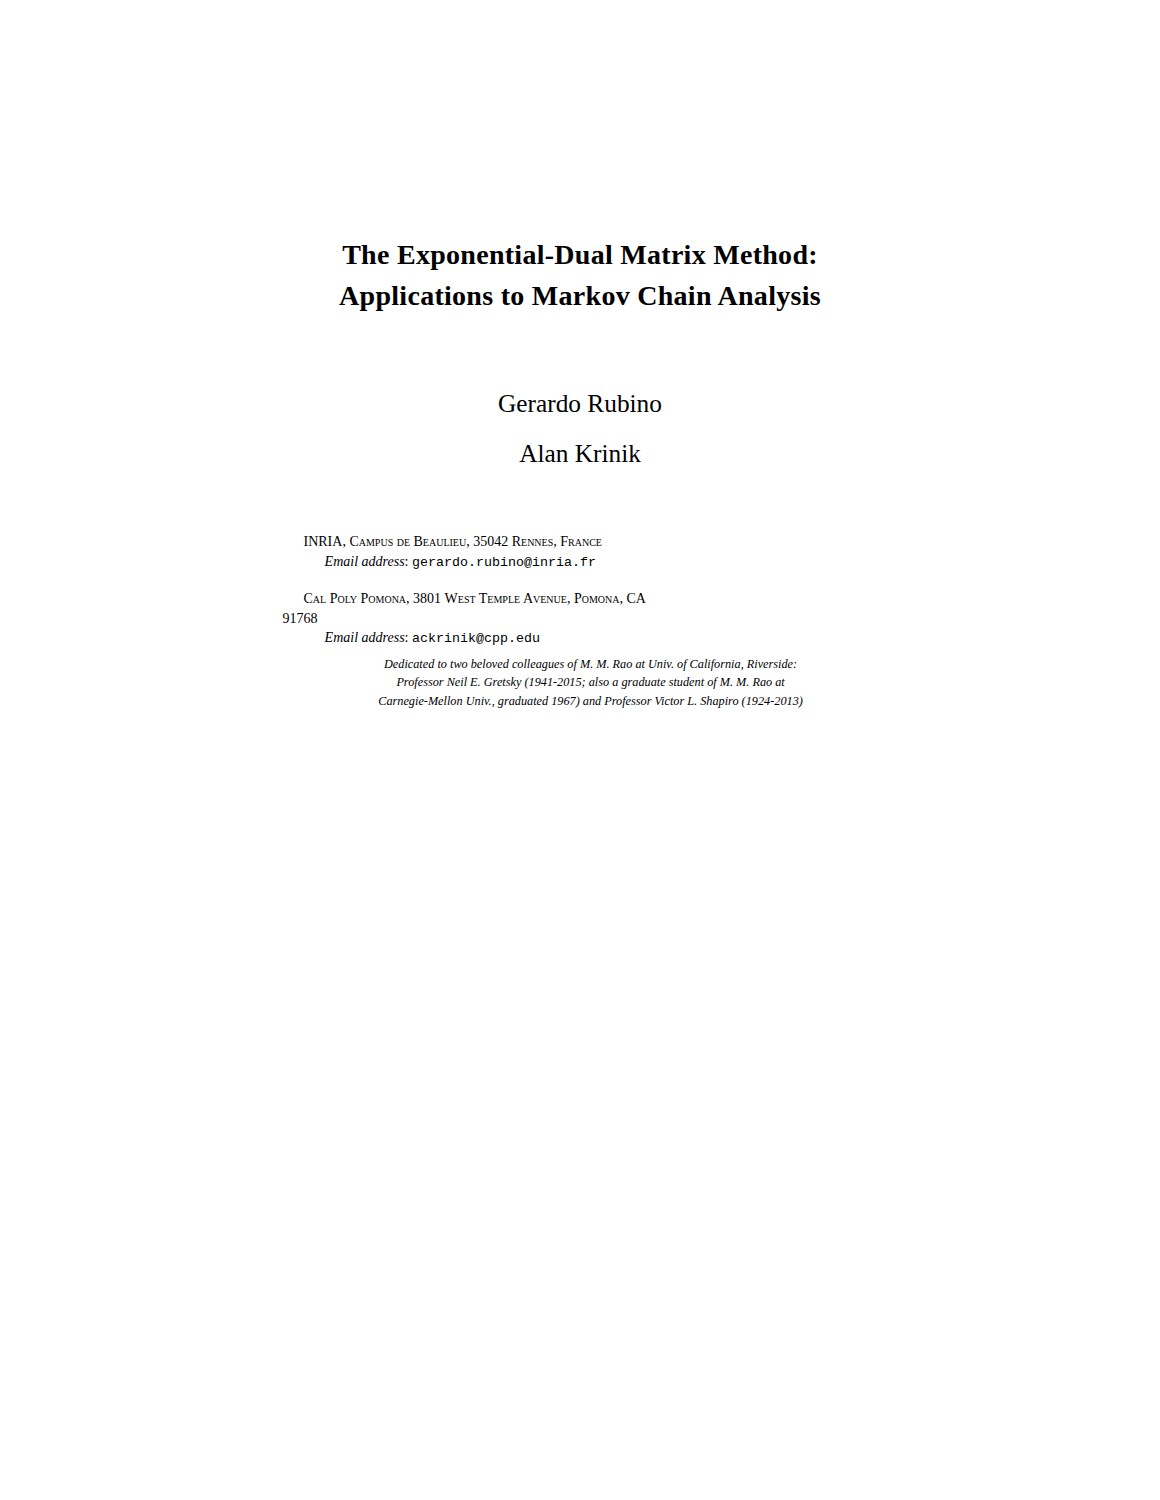The Exponential-Dual Matrix Method:
Applications to Markov Chain Analysis
Gerardo Rubino
Alan Krinik
INRIA, Campus de Beaulieu, 35042 Rennes, France
Email address: gerardo.rubino@inria.fr
Cal Poly Pomona, 3801 West Temple Avenue, Pomona, CA
91768
Email address: ackrinik@cpp.edu
Dedicated to two beloved colleagues of M. M. Rao at Univ. of California, Riverside:
Professor Neil E. Gretsky (1941-2015; also a graduate student of M. M. Rao at
Carnegie-Mellon Univ., graduated 1967) and Professor Victor L. Shapiro (1924-2013)